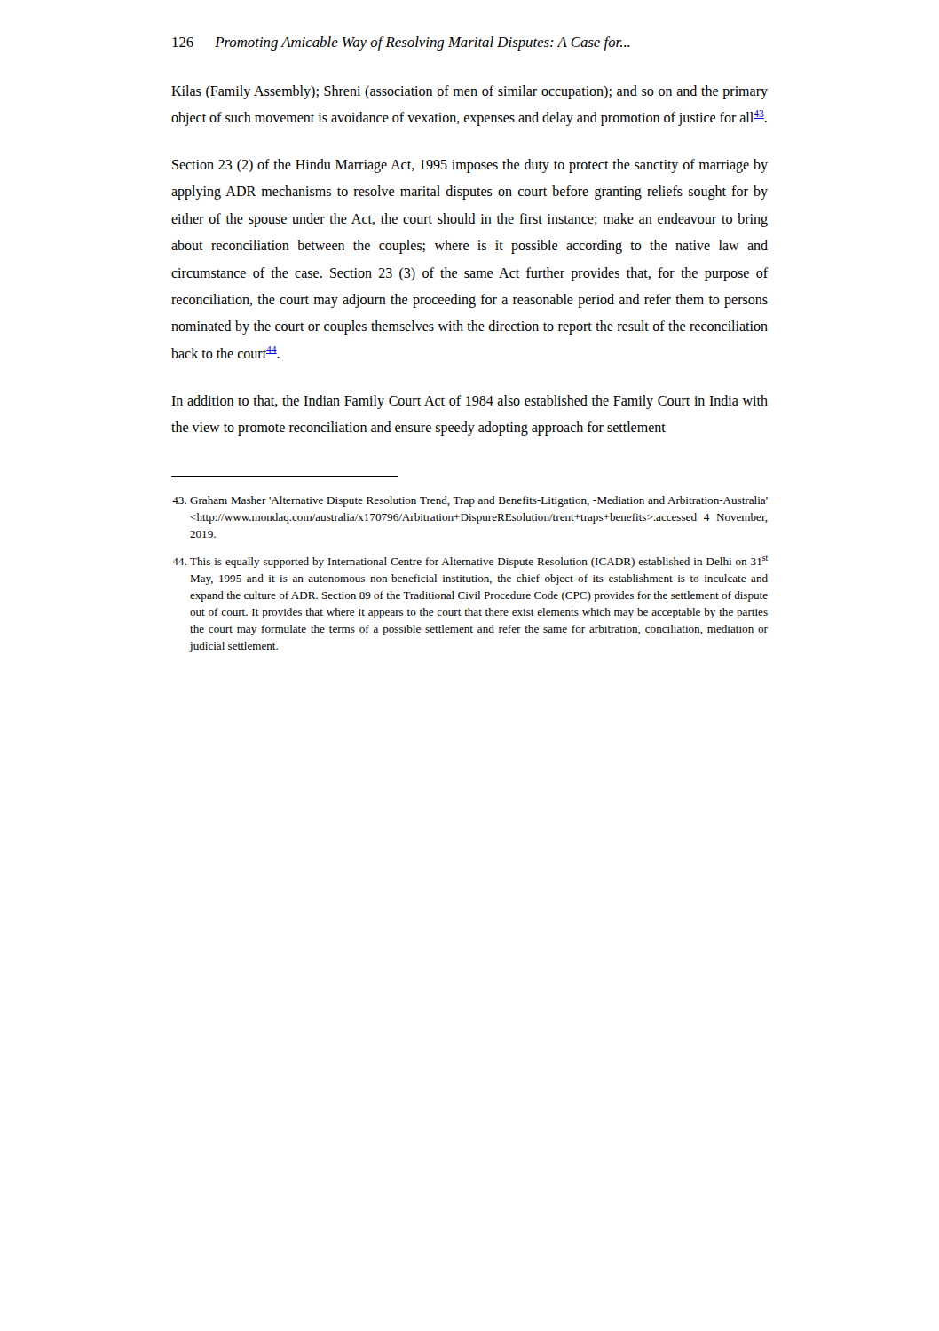126 Promoting Amicable Way of Resolving Marital Disputes: A Case for...
Kilas (Family Assembly); Shreni (association of men of similar occupation); and so on and the primary object of such movement is avoidance of vexation, expenses and delay and promotion of justice for all43.
Section 23 (2) of the Hindu Marriage Act, 1995 imposes the duty to protect the sanctity of marriage by applying ADR mechanisms to resolve marital disputes on court before granting reliefs sought for by either of the spouse under the Act, the court should in the first instance; make an endeavour to bring about reconciliation between the couples; where is it possible according to the native law and circumstance of the case. Section 23 (3) of the same Act further provides that, for the purpose of reconciliation, the court may adjourn the proceeding for a reasonable period and refer them to persons nominated by the court or couples themselves with the direction to report the result of the reconciliation back to the court44.
In addition to that, the Indian Family Court Act of 1984 also established the Family Court in India with the view to promote reconciliation and ensure speedy adopting approach for settlement
Graham Masher 'Alternative Dispute Resolution Trend, Trap and Benefits-Litigation, -Mediation and Arbitration-Australia' <http://www.mondaq.com/australia/x170796/Arbitration+DispureREsolution/trent+traps+benefits>.accessed 4 November, 2019.
This is equally supported by International Centre for Alternative Dispute Resolution (ICADR) established in Delhi on 31st May, 1995 and it is an autonomous non-beneficial institution, the chief object of its establishment is to inculcate and expand the culture of ADR. Section 89 of the Traditional Civil Procedure Code (CPC) provides for the settlement of dispute out of court. It provides that where it appears to the court that there exist elements which may be acceptable by the parties the court may formulate the terms of a possible settlement and refer the same for arbitration, conciliation, mediation or judicial settlement.